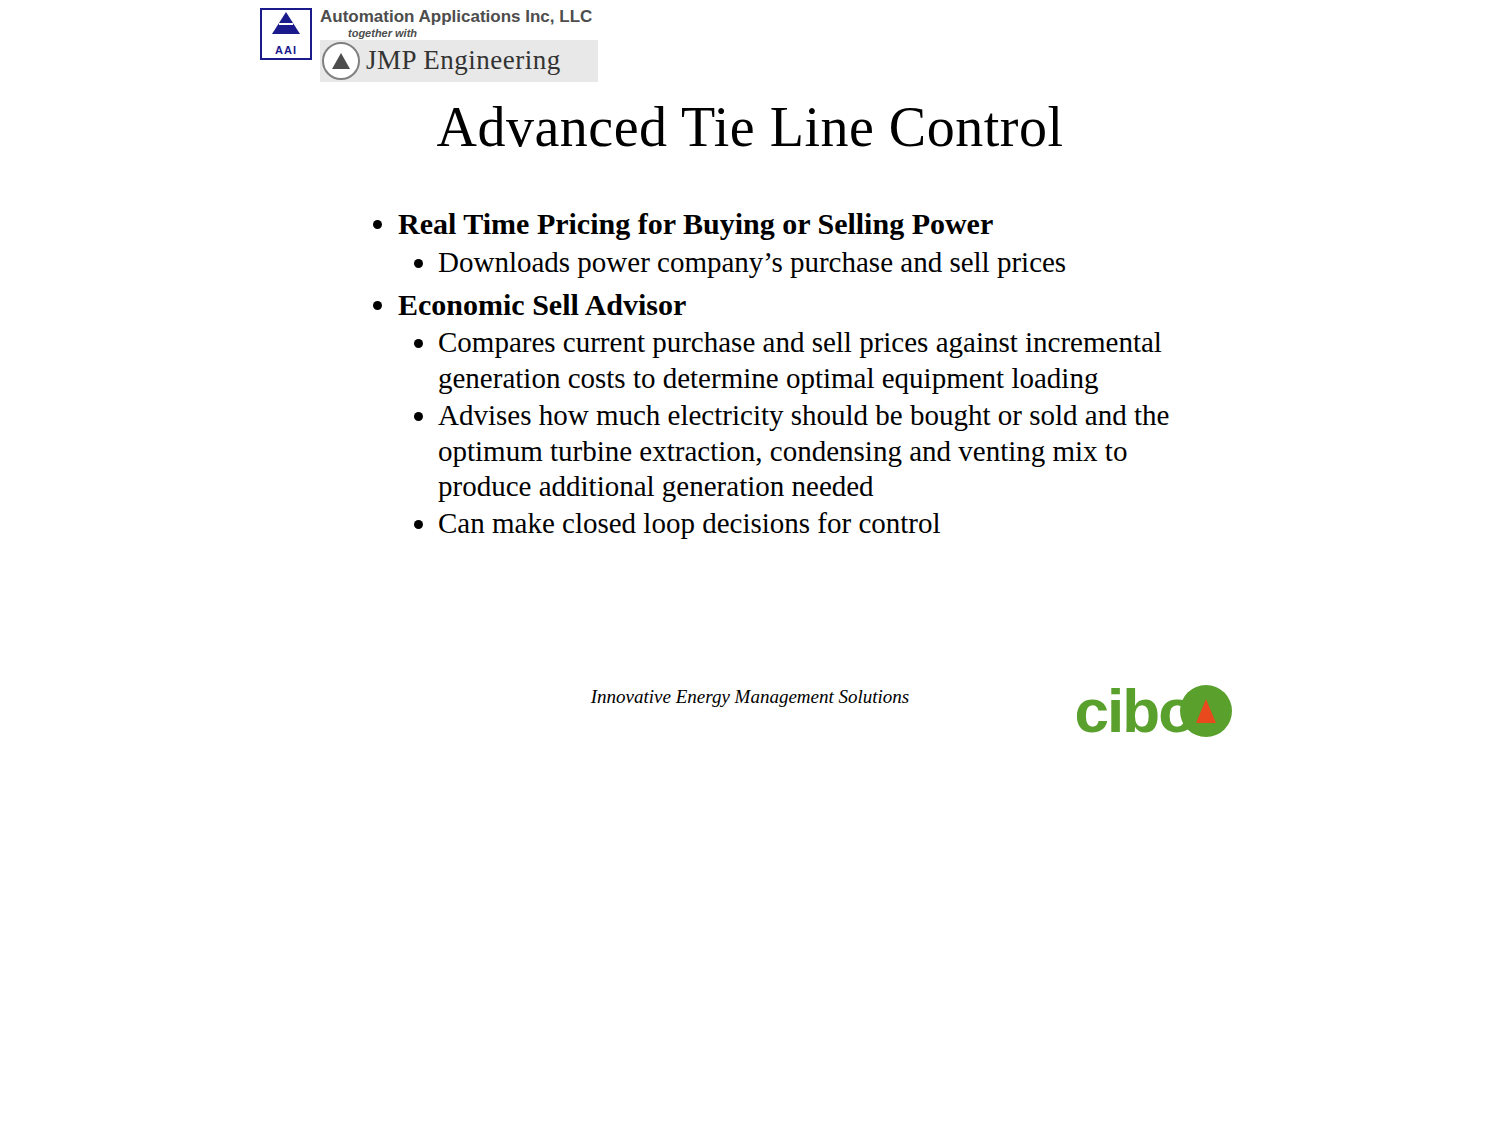AAI
Automation Applications Inc, LLC
together with
JMP Engineering
Advanced Tie Line Control
Real Time Pricing for Buying or Selling Power
Downloads power company’s purchase and sell prices
Economic Sell Advisor
Compares current purchase and sell prices against incremental generation costs to determine optimal equipment loading
Advises how much electricity should be bought or sold and the optimum turbine extraction, condensing and venting mix to produce additional generation needed
Can make closed loop decisions for control
Innovative Energy Management Solutions
cibo